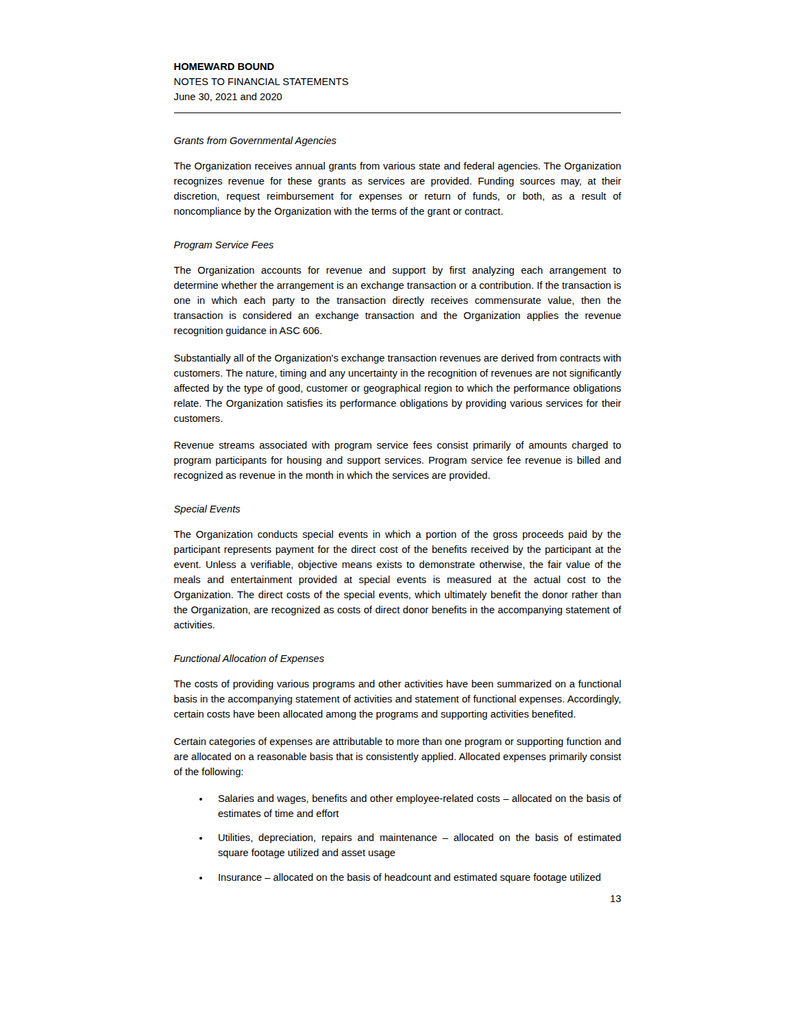HOMEWARD BOUND
NOTES TO FINANCIAL STATEMENTS
June 30, 2021 and 2020
Grants from Governmental Agencies
The Organization receives annual grants from various state and federal agencies. The Organization recognizes revenue for these grants as services are provided. Funding sources may, at their discretion, request reimbursement for expenses or return of funds, or both, as a result of noncompliance by the Organization with the terms of the grant or contract.
Program Service Fees
The Organization accounts for revenue and support by first analyzing each arrangement to determine whether the arrangement is an exchange transaction or a contribution. If the transaction is one in which each party to the transaction directly receives commensurate value, then the transaction is considered an exchange transaction and the Organization applies the revenue recognition guidance in ASC 606.
Substantially all of the Organization's exchange transaction revenues are derived from contracts with customers. The nature, timing and any uncertainty in the recognition of revenues are not significantly affected by the type of good, customer or geographical region to which the performance obligations relate. The Organization satisfies its performance obligations by providing various services for their customers.
Revenue streams associated with program service fees consist primarily of amounts charged to program participants for housing and support services. Program service fee revenue is billed and recognized as revenue in the month in which the services are provided.
Special Events
The Organization conducts special events in which a portion of the gross proceeds paid by the participant represents payment for the direct cost of the benefits received by the participant at the event. Unless a verifiable, objective means exists to demonstrate otherwise, the fair value of the meals and entertainment provided at special events is measured at the actual cost to the Organization. The direct costs of the special events, which ultimately benefit the donor rather than the Organization, are recognized as costs of direct donor benefits in the accompanying statement of activities.
Functional Allocation of Expenses
The costs of providing various programs and other activities have been summarized on a functional basis in the accompanying statement of activities and statement of functional expenses. Accordingly, certain costs have been allocated among the programs and supporting activities benefited.
Certain categories of expenses are attributable to more than one program or supporting function and are allocated on a reasonable basis that is consistently applied. Allocated expenses primarily consist of the following:
Salaries and wages, benefits and other employee-related costs – allocated on the basis of estimates of time and effort
Utilities, depreciation, repairs and maintenance – allocated on the basis of estimated square footage utilized and asset usage
Insurance – allocated on the basis of headcount and estimated square footage utilized
13